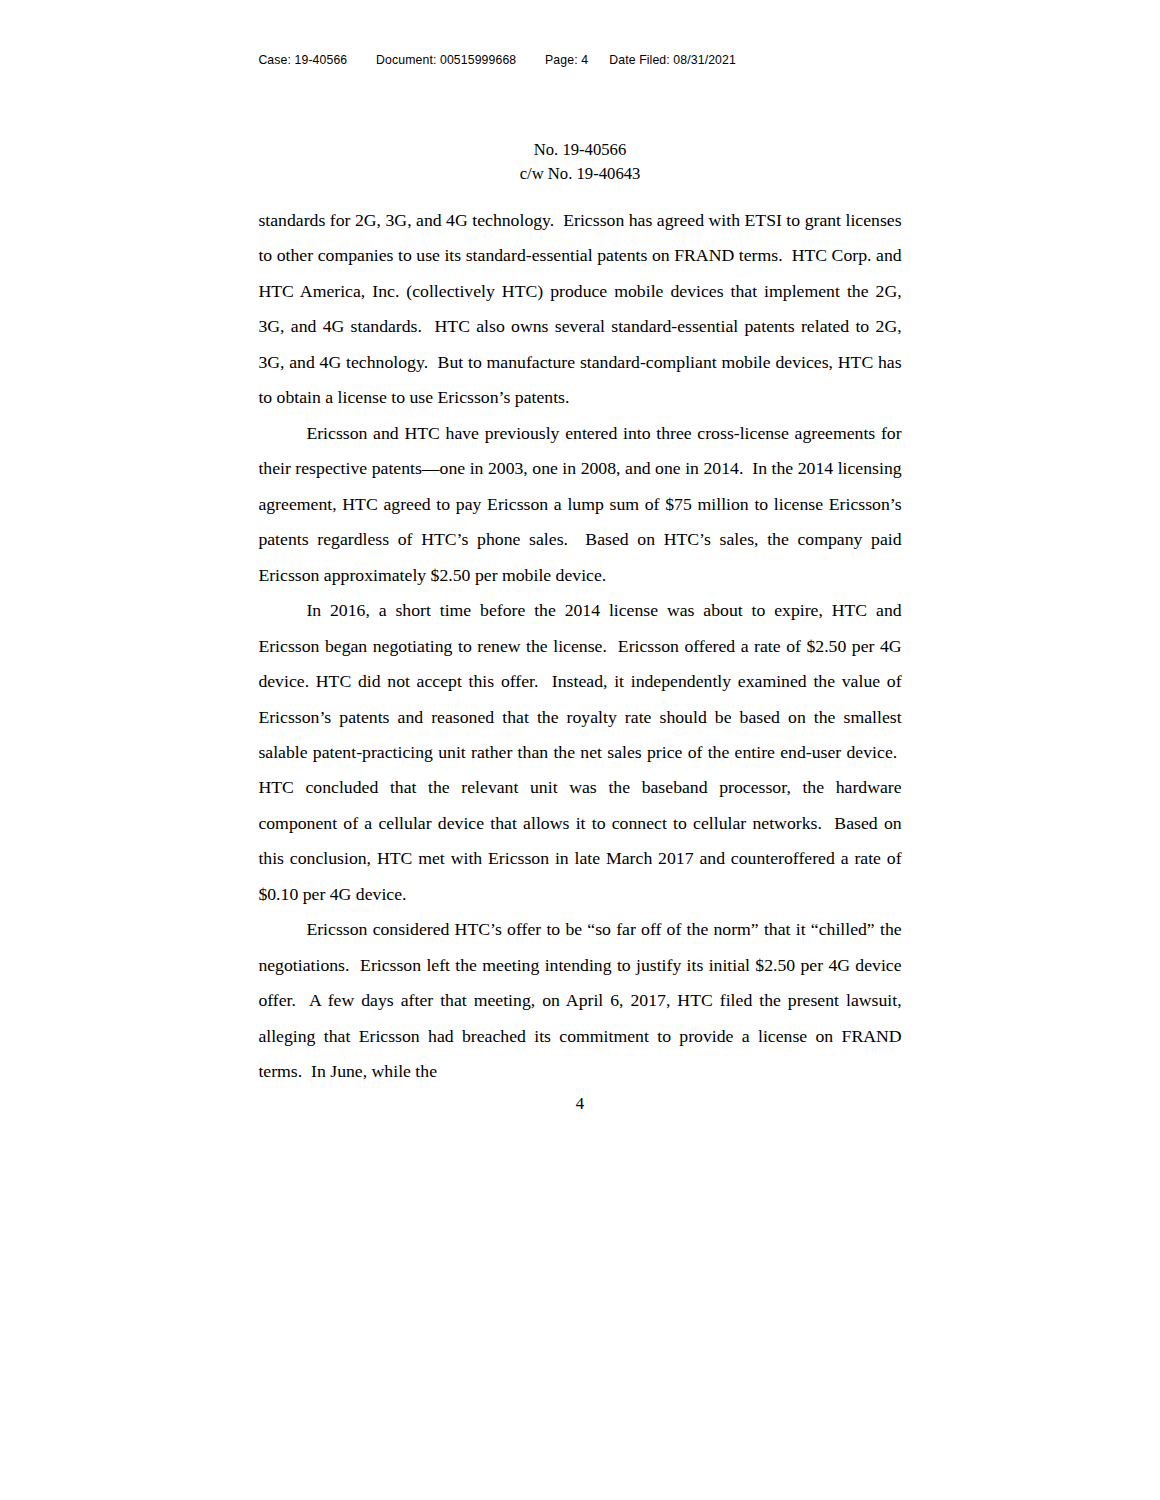Case: 19-40566 Document: 00515999668 Page: 4 Date Filed: 08/31/2021
No. 19-40566
c/w No. 19-40643
standards for 2G, 3G, and 4G technology. Ericsson has agreed with ETSI to grant licenses to other companies to use its standard-essential patents on FRAND terms. HTC Corp. and HTC America, Inc. (collectively HTC) produce mobile devices that implement the 2G, 3G, and 4G standards. HTC also owns several standard-essential patents related to 2G, 3G, and 4G technology. But to manufacture standard-compliant mobile devices, HTC has to obtain a license to use Ericsson’s patents.
Ericsson and HTC have previously entered into three cross-license agreements for their respective patents—one in 2003, one in 2008, and one in 2014. In the 2014 licensing agreement, HTC agreed to pay Ericsson a lump sum of $75 million to license Ericsson’s patents regardless of HTC’s phone sales. Based on HTC’s sales, the company paid Ericsson approximately $2.50 per mobile device.
In 2016, a short time before the 2014 license was about to expire, HTC and Ericsson began negotiating to renew the license. Ericsson offered a rate of $2.50 per 4G device. HTC did not accept this offer. Instead, it independently examined the value of Ericsson’s patents and reasoned that the royalty rate should be based on the smallest salable patent-practicing unit rather than the net sales price of the entire end-user device. HTC concluded that the relevant unit was the baseband processor, the hardware component of a cellular device that allows it to connect to cellular networks. Based on this conclusion, HTC met with Ericsson in late March 2017 and counteroffered a rate of $0.10 per 4G device.
Ericsson considered HTC’s offer to be “so far off of the norm” that it “chilled” the negotiations. Ericsson left the meeting intending to justify its initial $2.50 per 4G device offer. A few days after that meeting, on April 6, 2017, HTC filed the present lawsuit, alleging that Ericsson had breached its commitment to provide a license on FRAND terms. In June, while the
4